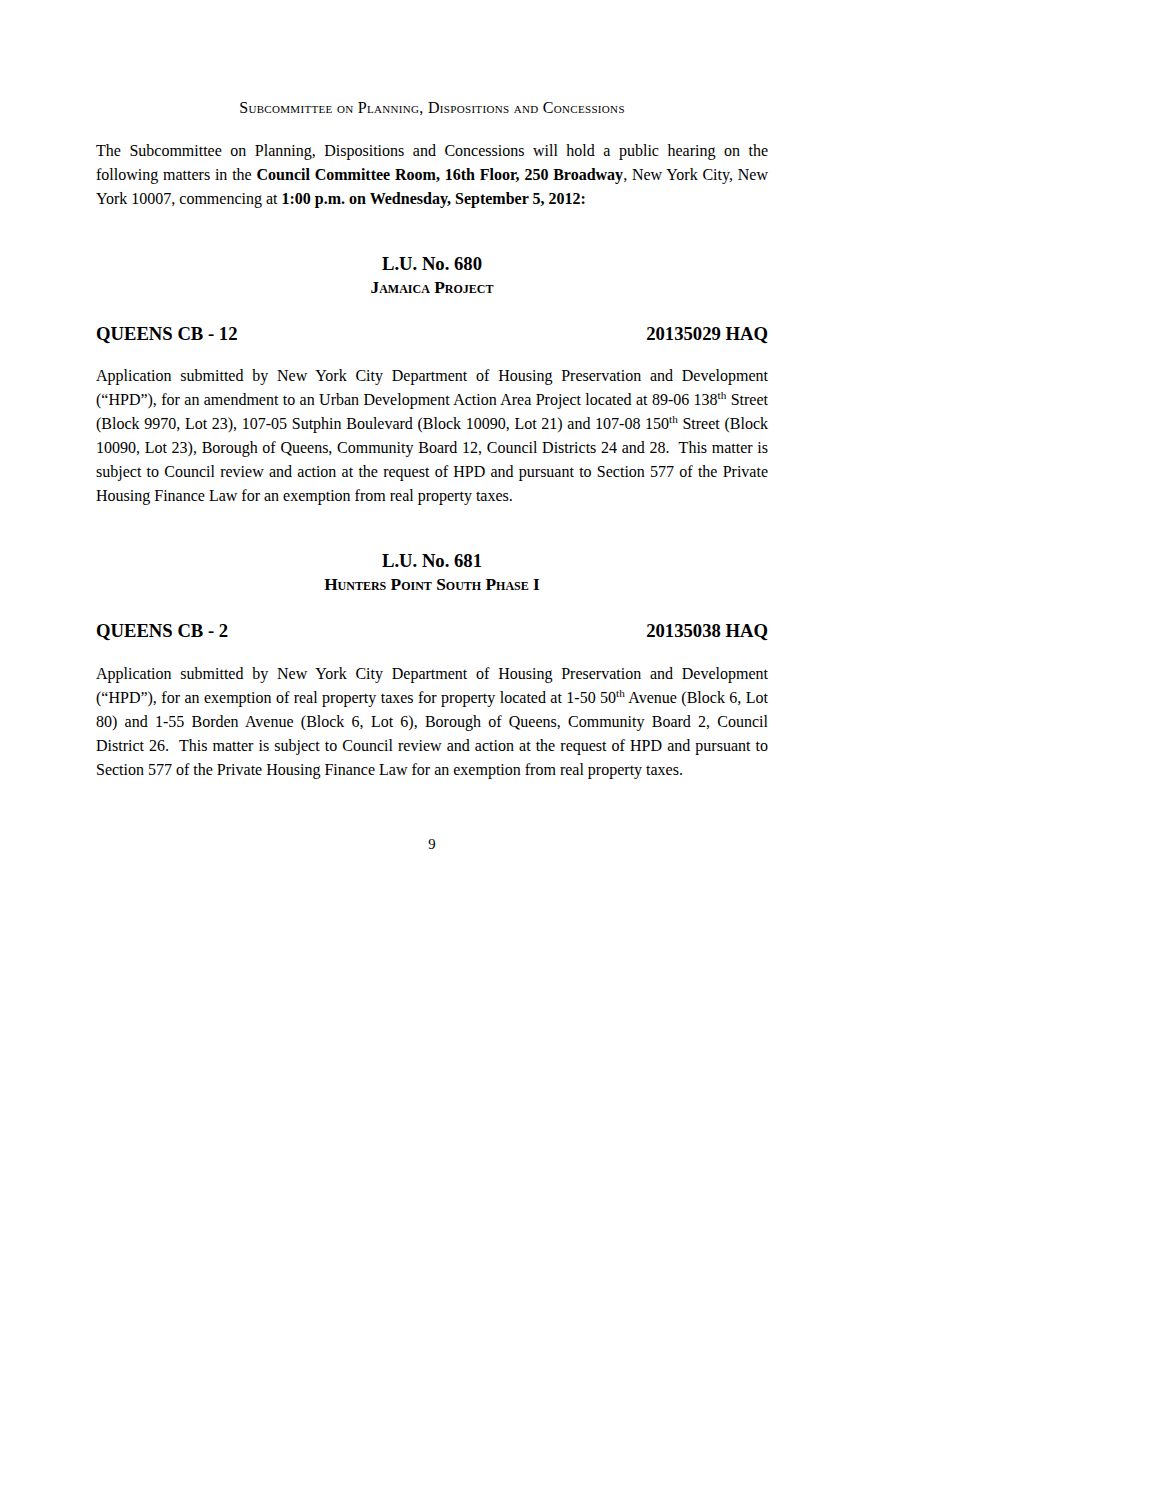Subcommittee on Planning, Dispositions and Concessions
The Subcommittee on Planning, Dispositions and Concessions will hold a public hearing on the following matters in the Council Committee Room, 16th Floor, 250 Broadway, New York City, New York 10007, commencing at 1:00 p.m. on Wednesday, September 5, 2012:
L.U. No. 680 Jamaica Project
QUEENS CB - 12 20135029 HAQ
Application submitted by New York City Department of Housing Preservation and Development (“HPD”), for an amendment to an Urban Development Action Area Project located at 89-06 138th Street (Block 9970, Lot 23), 107-05 Sutphin Boulevard (Block 10090, Lot 21) and 107-08 150th Street (Block 10090, Lot 23), Borough of Queens, Community Board 12, Council Districts 24 and 28. This matter is subject to Council review and action at the request of HPD and pursuant to Section 577 of the Private Housing Finance Law for an exemption from real property taxes.
L.U. No. 681 Hunters Point South Phase I
QUEENS CB - 2 20135038 HAQ
Application submitted by New York City Department of Housing Preservation and Development (“HPD”), for an exemption of real property taxes for property located at 1-50 50th Avenue (Block 6, Lot 80) and 1-55 Borden Avenue (Block 6, Lot 6), Borough of Queens, Community Board 2, Council District 26. This matter is subject to Council review and action at the request of HPD and pursuant to Section 577 of the Private Housing Finance Law for an exemption from real property taxes.
9